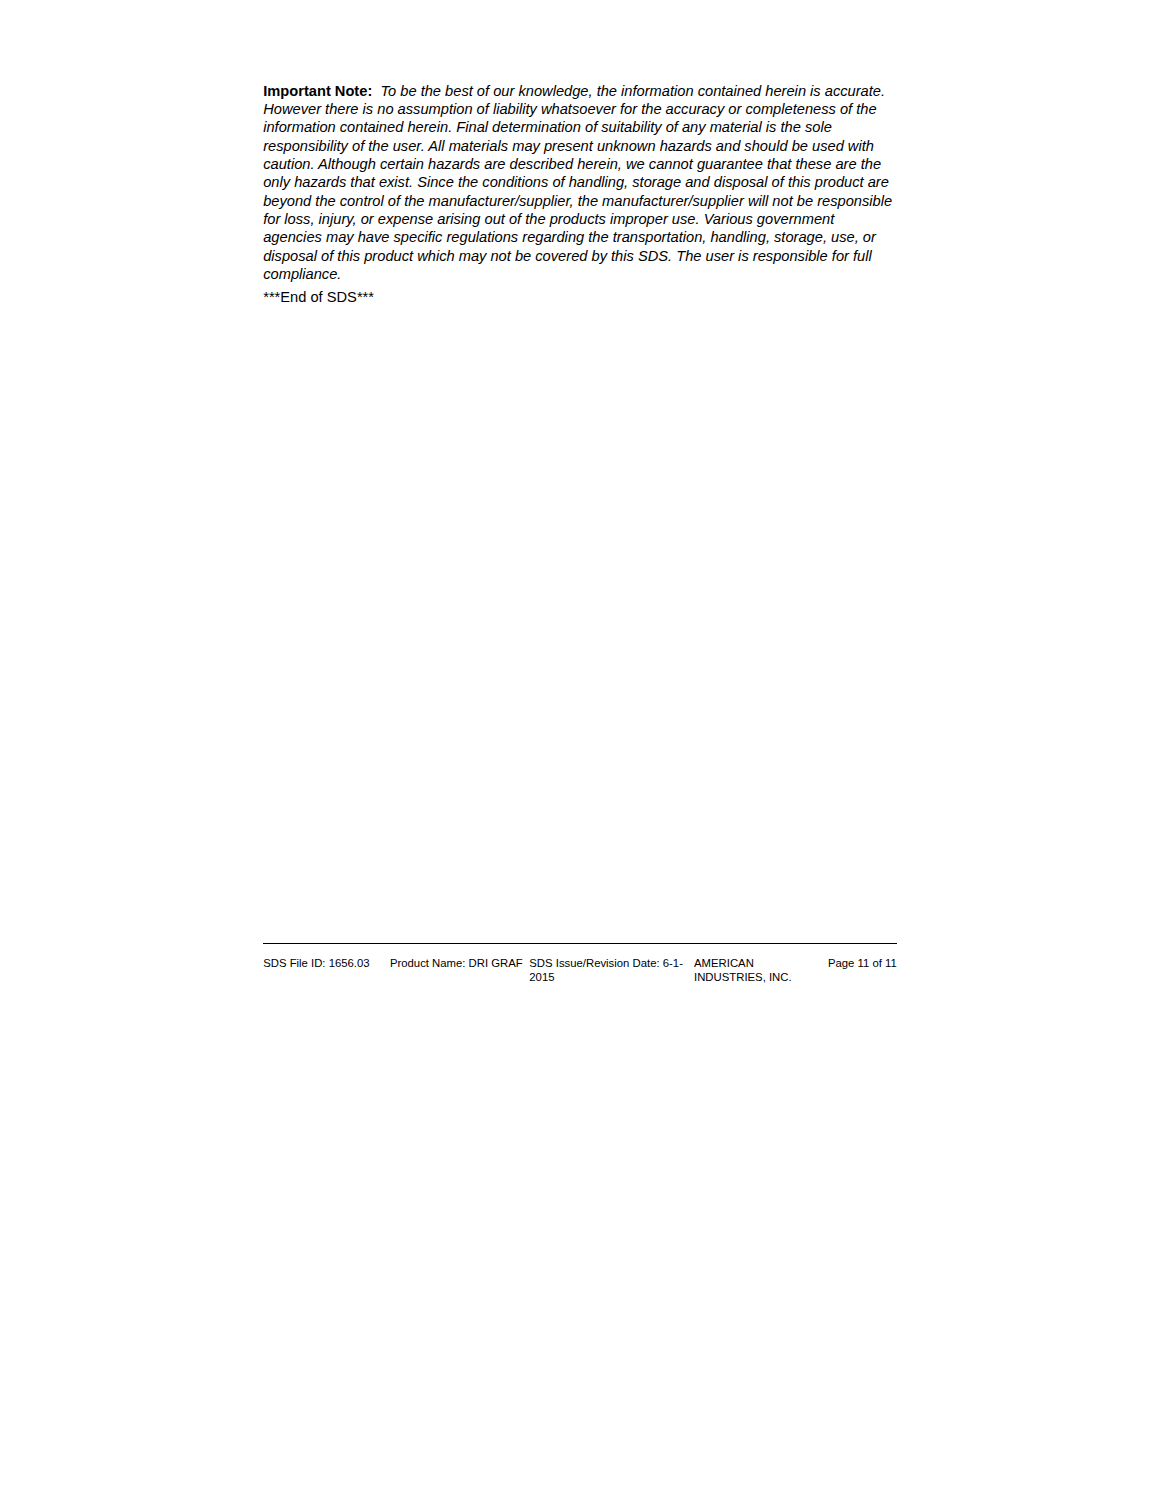Important Note: To be the best of our knowledge, the information contained herein is accurate. However there is no assumption of liability whatsoever for the accuracy or completeness of the information contained herein. Final determination of suitability of any material is the sole responsibility of the user. All materials may present unknown hazards and should be used with caution. Although certain hazards are described herein, we cannot guarantee that these are the only hazards that exist. Since the conditions of handling, storage and disposal of this product are beyond the control of the manufacturer/supplier, the manufacturer/supplier will not be responsible for loss, injury, or expense arising out of the products improper use. Various government agencies may have specific regulations regarding the transportation, handling, storage, use, or disposal of this product which may not be covered by this SDS. The user is responsible for full compliance.
***End of SDS***
SDS File ID: 1656.03 Product Name: DRI GRAF SDS Issue/Revision Date: 6-1-2015 AMERICAN INDUSTRIES, INC. Page 11 of 11